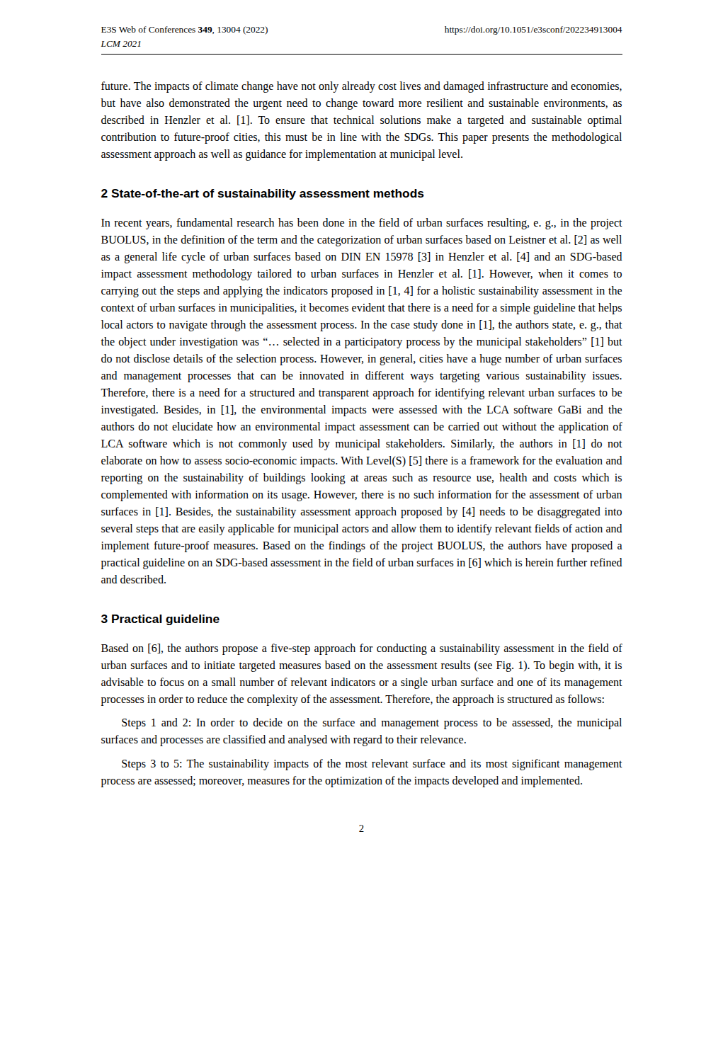E3S Web of Conferences 349, 13004 (2022)
LCM 2021
https://doi.org/10.1051/e3sconf/202234913004
future. The impacts of climate change have not only already cost lives and damaged infrastructure and economies, but have also demonstrated the urgent need to change toward more resilient and sustainable environments, as described in Henzler et al. [1]. To ensure that technical solutions make a targeted and sustainable optimal contribution to future-proof cities, this must be in line with the SDGs. This paper presents the methodological assessment approach as well as guidance for implementation at municipal level.
2 State-of-the-art of sustainability assessment methods
In recent years, fundamental research has been done in the field of urban surfaces resulting, e. g., in the project BUOLUS, in the definition of the term and the categorization of urban surfaces based on Leistner et al. [2] as well as a general life cycle of urban surfaces based on DIN EN 15978 [3] in Henzler et al. [4] and an SDG-based impact assessment methodology tailored to urban surfaces in Henzler et al. [1]. However, when it comes to carrying out the steps and applying the indicators proposed in [1, 4] for a holistic sustainability assessment in the context of urban surfaces in municipalities, it becomes evident that there is a need for a simple guideline that helps local actors to navigate through the assessment process. In the case study done in [1], the authors state, e. g., that the object under investigation was “… selected in a participatory process by the municipal stakeholders” [1] but do not disclose details of the selection process. However, in general, cities have a huge number of urban surfaces and management processes that can be innovated in different ways targeting various sustainability issues. Therefore, there is a need for a structured and transparent approach for identifying relevant urban surfaces to be investigated. Besides, in [1], the environmental impacts were assessed with the LCA software GaBi and the authors do not elucidate how an environmental impact assessment can be carried out without the application of LCA software which is not commonly used by municipal stakeholders. Similarly, the authors in [1] do not elaborate on how to assess socio-economic impacts. With Level(S) [5] there is a framework for the evaluation and reporting on the sustainability of buildings looking at areas such as resource use, health and costs which is complemented with information on its usage. However, there is no such information for the assessment of urban surfaces in [1]. Besides, the sustainability assessment approach proposed by [4] needs to be disaggregated into several steps that are easily applicable for municipal actors and allow them to identify relevant fields of action and implement future-proof measures. Based on the findings of the project BUOLUS, the authors have proposed a practical guideline on an SDG-based assessment in the field of urban surfaces in [6] which is herein further refined and described.
3 Practical guideline
Based on [6], the authors propose a five-step approach for conducting a sustainability assessment in the field of urban surfaces and to initiate targeted measures based on the assessment results (see Fig. 1). To begin with, it is advisable to focus on a small number of relevant indicators or a single urban surface and one of its management processes in order to reduce the complexity of the assessment. Therefore, the approach is structured as follows:
Steps 1 and 2: In order to decide on the surface and management process to be assessed, the municipal surfaces and processes are classified and analysed with regard to their relevance.
Steps 3 to 5: The sustainability impacts of the most relevant surface and its most significant management process are assessed; moreover, measures for the optimization of the impacts developed and implemented.
2